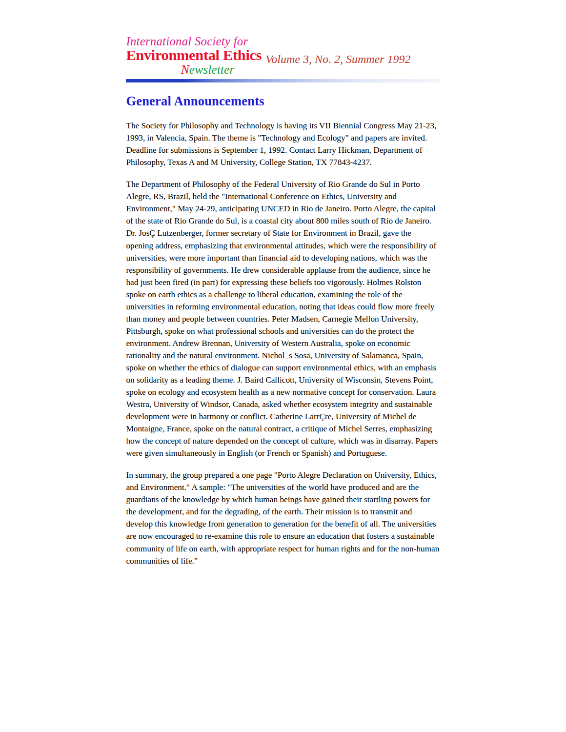International Society for
Environmental Ethics
Newsletter
Volume 3, No. 2, Summer 1992
General Announcements
The Society for Philosophy and Technology is having its VII Biennial Congress May 21-23, 1993, in Valencia, Spain. The theme is "Technology and Ecology" and papers are invited. Deadline for submissions is September 1, 1992. Contact Larry Hickman, Department of Philosophy, Texas A and M University, College Station, TX 77843-4237.
The Department of Philosophy of the Federal University of Rio Grande do Sul in Porto Alegre, RS, Brazil, held the "International Conference on Ethics, University and Environment," May 24-29, anticipating UNCED in Rio de Janeiro. Porto Alegre, the capital of the state of Rio Grande do Sul, is a coastal city about 800 miles south of Rio de Janeiro. Dr. JosÇ Lutzenberger, former secretary of State for Environment in Brazil, gave the opening address, emphasizing that environmental attitudes, which were the responsibility of universities, were more important than financial aid to developing nations, which was the responsibility of governments. He drew considerable applause from the audience, since he had just been fired (in part) for expressing these beliefs too vigorously. Holmes Rolston spoke on earth ethics as a challenge to liberal education, examining the role of the universities in reforming environmental education, noting that ideas could flow more freely than money and people between countries. Peter Madsen, Carnegie Mellon University, Pittsburgh, spoke on what professional schools and universities can do the protect the environment. Andrew Brennan, University of Western Australia, spoke on economic rationality and the natural environment. Nichol_s Sosa, University of Salamanca, Spain, spoke on whether the ethics of dialogue can support environmental ethics, with an emphasis on solidarity as a leading theme. J. Baird Callicott, University of Wisconsin, Stevens Point, spoke on ecology and ecosystem health as a new normative concept for conservation. Laura Westra, University of Windsor, Canada, asked whether ecosystem integrity and sustainable development were in harmony or conflict. Catherine LarrÇre, University of Michel de Montaigne, France, spoke on the natural contract, a critique of Michel Serres, emphasizing how the concept of nature depended on the concept of culture, which was in disarray. Papers were given simultaneously in English (or French or Spanish) and Portuguese.
In summary, the group prepared a one page "Porto Alegre Declaration on University, Ethics, and Environment." A sample: "The universities of the world have produced and are the guardians of the knowledge by which human beings have gained their startling powers for the development, and for the degrading, of the earth. Their mission is to transmit and develop this knowledge from generation to generation for the benefit of all. The universities are now encouraged to re-examine this role to ensure an education that fosters a sustainable community of life on earth, with appropriate respect for human rights and for the non-human communities of life."